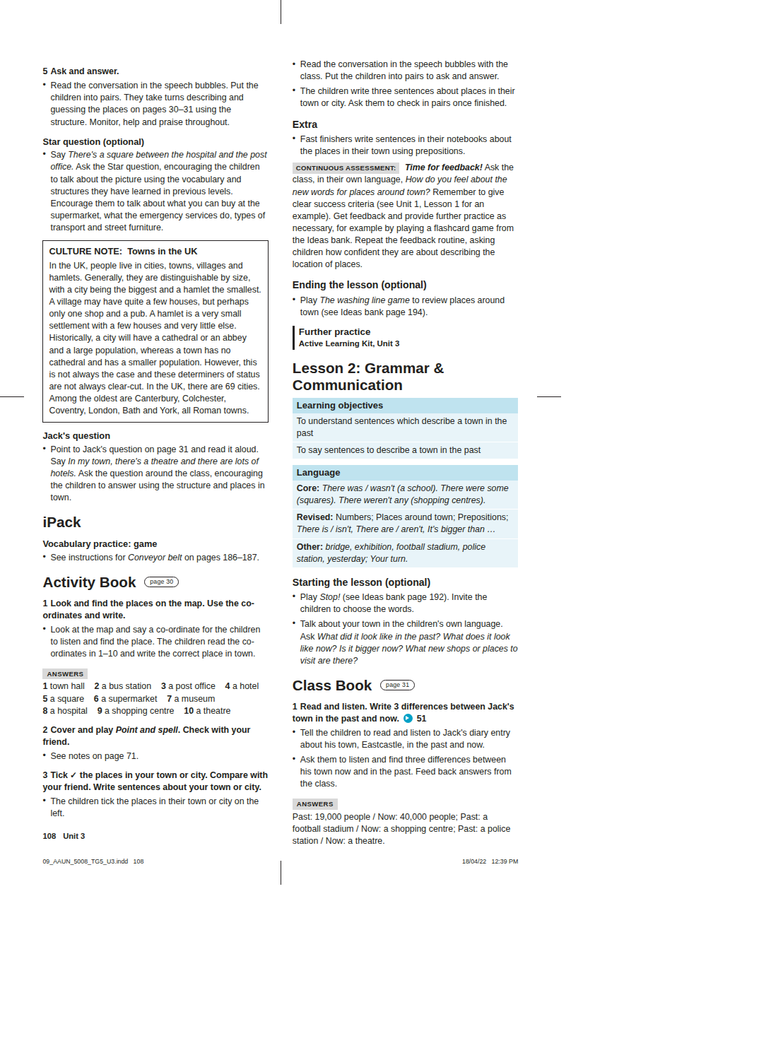5 Ask and answer.
Read the conversation in the speech bubbles. Put the children into pairs. They take turns describing and guessing the places on pages 30–31 using the structure. Monitor, help and praise throughout.
Star question (optional)
Say There's a square between the hospital and the post office. Ask the Star question, encouraging the children to talk about the picture using the vocabulary and structures they have learned in previous levels. Encourage them to talk about what you can buy at the supermarket, what the emergency services do, types of transport and street furniture.
CULTURE NOTE: Towns in the UK
In the UK, people live in cities, towns, villages and hamlets. Generally, they are distinguishable by size, with a city being the biggest and a hamlet the smallest. A village may have quite a few houses, but perhaps only one shop and a pub. A hamlet is a very small settlement with a few houses and very little else. Historically, a city will have a cathedral or an abbey and a large population, whereas a town has no cathedral and has a smaller population. However, this is not always the case and these determiners of status are not always clear-cut. In the UK, there are 69 cities. Among the oldest are Canterbury, Colchester, Coventry, London, Bath and York, all Roman towns.
Jack's question
Point to Jack's question on page 31 and read it aloud. Say In my town, there's a theatre and there are lots of hotels. Ask the question around the class, encouraging the children to answer using the structure and places in town.
iPack
Vocabulary practice: game
See instructions for Conveyor belt on pages 186–187.
Activity Book page 30
1 Look and find the places on the map. Use the co-ordinates and write.
Look at the map and say a co-ordinate for the children to listen and find the place. The children read the co-ordinates in 1–10 and write the correct place in town.
ANSWERS
1 town hall 2 a bus station 3 a post office 4 a hotel
5 a square 6 a supermarket 7 a museum
8 a hospital 9 a shopping centre 10 a theatre
2 Cover and play Point and spell. Check with your friend.
See notes on page 71.
3 Tick ✓ the places in your town or city. Compare with your friend. Write sentences about your town or city.
The children tick the places in their town or city on the left.
Read the conversation in the speech bubbles with the class. Put the children into pairs to ask and answer.
The children write three sentences about places in their town or city. Ask them to check in pairs once finished.
Extra
Fast finishers write sentences in their notebooks about the places in their town using prepositions.
CONTINUOUS ASSESSMENT: Time for feedback! Ask the class, in their own language, How do you feel about the new words for places around town? Remember to give clear success criteria (see Unit 1, Lesson 1 for an example). Get feedback and provide further practice as necessary, for example by playing a flashcard game from the Ideas bank. Repeat the feedback routine, asking children how confident they are about describing the location of places.
Ending the lesson (optional)
Play The washing line game to review places around town (see Ideas bank page 194).
Further practice
Active Learning Kit, Unit 3
Lesson 2: Grammar & Communication
Learning objectives
To understand sentences which describe a town in the past
To say sentences to describe a town in the past
Language
Core: There was / wasn't (a school). There were some (squares). There weren't any (shopping centres).
Revised: Numbers; Places around town; Prepositions; There is / isn't, There are / aren't, It's bigger than …
Other: bridge, exhibition, football stadium, police station, yesterday; Your turn.
Starting the lesson (optional)
Play Stop! (see Ideas bank page 192). Invite the children to choose the words.
Talk about your town in the children's own language. Ask What did it look like in the past? What does it look like now? Is it bigger now? What new shops or places to visit are there?
Class Book page 31
1 Read and listen. Write 3 differences between Jack's town in the past and now. 51
Tell the children to read and listen to Jack's diary entry about his town, Eastcastle, in the past and now.
Ask them to listen and find three differences between his town now and in the past. Feed back answers from the class.
ANSWERS
Past: 19,000 people / Now: 40,000 people; Past: a football stadium / Now: a shopping centre; Past: a police station / Now: a theatre.
108 Unit 3
09_AAUN_5008_TG5_U3.indd 108 18/04/22 12:39 PM